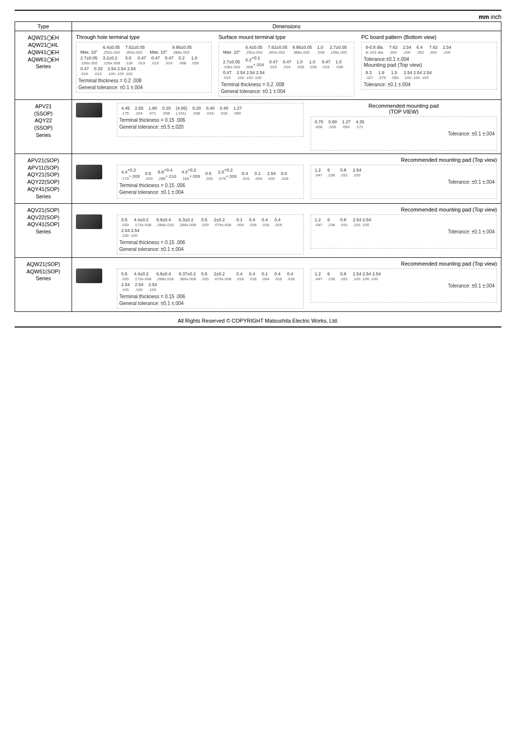mm inch
| Type | Dimensions |
| --- | --- |
| AQW21 EH AQW21 HL AQW41 EH AQW61 EH Series | Through hole terminal type Max. 10° 6.4±0.05 .252±.002 7.62±0.05 .300±.002 Max. 10° 9.86±0.05 .388±.002 2.7±0.05 .106±.002 3.2±0.2 .126±.008 3.0 .118 0.47 .019 0.47 .019 0.47 .019 0.2 .008 1.0 .039 0.47 .019 0.33 .013 2.54 2.54 2.54 .100 .100 .100 Terminal thickness = 0.2 .008 General tolerance: ±0.1 ±.004 Surface mount terminal type Max. 10° 6.4±0.05 .252±.002 7.62±0.05 .300±.002 9.86±0.05 .388±.002 1.0 .039 2.7±0.05 .106±.002 2.7±0.05 .106±.002 0.2 +0.1 .008 +.004 0.47 .019 0.47 .019 1.0 .039 1.0 .039 0.47 .019 1.0 .039 0.47 .019 2.54 2.54 2.54 .100 .100 .100 Terminal thickness = 0.2 .008 General tolerance: ±0.1 ±.004 PC board pattern (Bottom view) 8-0.8 dia. 8-.031 dia. 7.62 .300 2.54 .100 6.4 .252 7.62 .300 2.54 .100 Tolerance:±0.1 ±.004 Mounting pad (Top view) 8.3 .327 1.9 .075 1.5 .059 2.54 2.54 2.54 .100 .100 .100 Tolerance: ±0.1 ±.004 |
| APV21 (SSOP) AQY22 (SSOP) Series | 4.45 .175 2.65 .104 1.80 .071 0.20 .008 (4.85) (.191) 0.20 .008 0.40 .016 0.40 .016 1.27 .050 Terminal thickness = 0.15 .006 General tolerance: ±0.5 ±.020 Recommended mounting pad (TOP VIEW) 0.70 .028 0.90 .035 1.27 .050 4.35 .171 Tolerance: ±0.1 ±.004 |
| APV21(SOP) APV11(SOP) AQY21(SOP) AQY22(SOP) AQY41(SOP) Series | Recommended mounting pad (Top view) 4.4 +0.2 .173 +.008 0.5 .020 6.8 +0.4 .268 +.016 4.3 +0.2 .169 +.008 0.5 .020 2.0 +0.2 .079 +.008 0.4 .016 0.1 .004 2.54 .100 0.4 .016 Terminal thickness = 0.15 .006 General tolerance: ±0.1 ±.004 1.2 .047 6 .236 0.8 .031 2.54 .100 Tolerance: ±0.1 ±.004 |
| AQV21(SOP) AQV22(SOP) AQV41(SOP) Series | Recommended mounting pad (Top view) 0.5 .020 4.4±0.2 .173±.008 6.8±0.4 .268±.016 6.3±0.2 .248±.008 0.5 .020 2±0.2 .079±.008 0.1 .004 0.4 .016 0.4 .016 0.4 .016 2.54 2.54 .100 .100 Terminal thickness = 0.15 .006 General tolerance: ±0.1 ±.004 1.2 .047 6 .236 0.8 .031 2.54 2.54 .100 .100 Tolerance: ±0.1 ±.004 |
| AQW21(SOP) AQW61(SOP) Series | Recommended mounting pad (Top view) 0.5 .020 4.4±0.2 .173±.008 6.8±0.4 .268±.016 9.37±0.2 .369±.008 0.5 .020 2±0.2 .079±.008 0.4 .016 0.4 .016 0.1 .004 0.4 .016 0.4 .016 2.54 .100 2.54 .100 2.54 .100 Terminal thickness = 0.15 .006 General tolerance: ±0.1 ±.004 1.2 .047 6 .236 0.8 .031 2.54 2.54 2.54 .100 .100 .100 Tolerance: ±0.1 ±.004 |
All Rights Reserved © COPYRIGHT Matsushita Electric Works, Ltd.